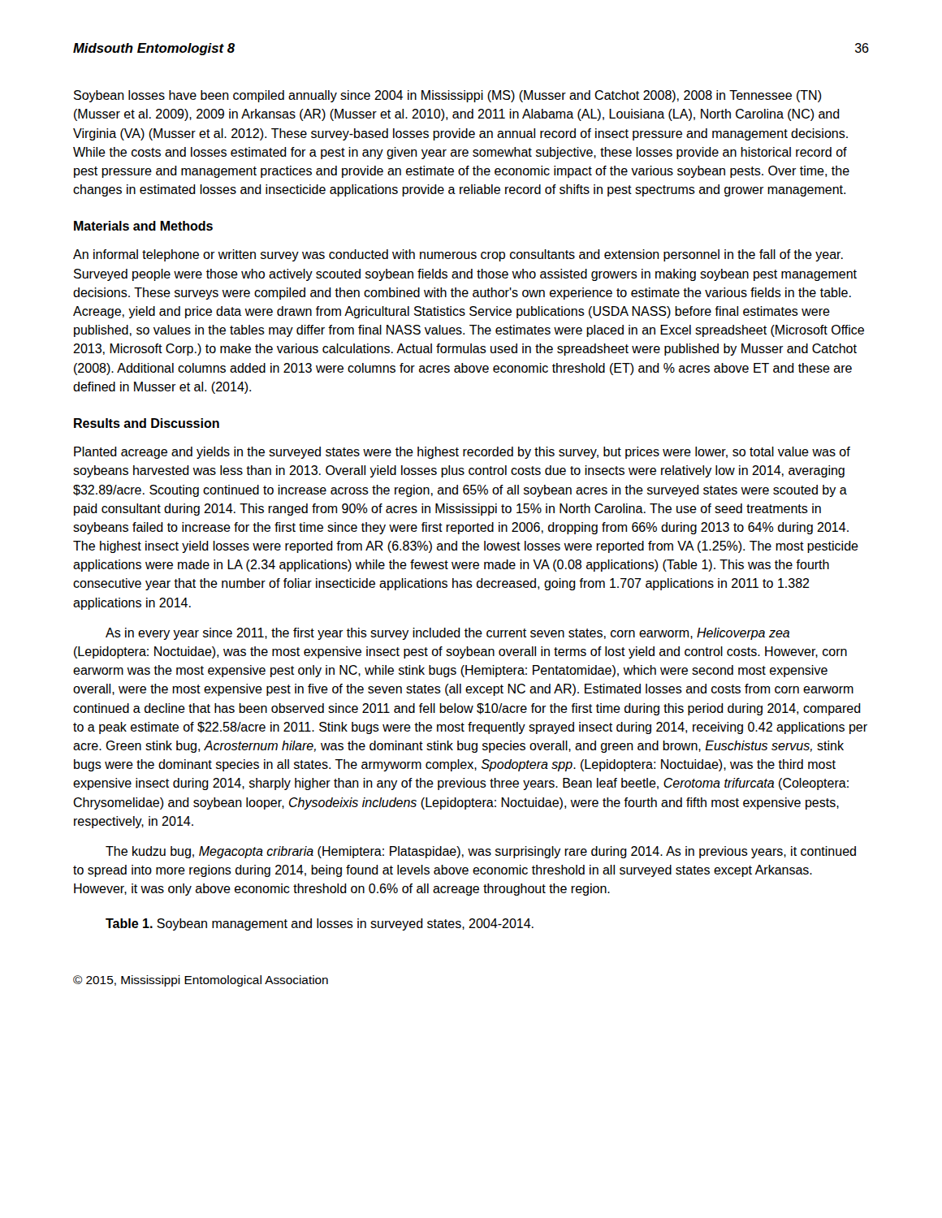Midsouth Entomologist 8 36
Soybean losses have been compiled annually since 2004 in Mississippi (MS) (Musser and Catchot 2008), 2008 in Tennessee (TN) (Musser et al. 2009), 2009 in Arkansas (AR) (Musser et al. 2010), and 2011 in Alabama (AL), Louisiana (LA), North Carolina (NC) and Virginia (VA) (Musser et al. 2012). These survey-based losses provide an annual record of insect pressure and management decisions. While the costs and losses estimated for a pest in any given year are somewhat subjective, these losses provide an historical record of pest pressure and management practices and provide an estimate of the economic impact of the various soybean pests. Over time, the changes in estimated losses and insecticide applications provide a reliable record of shifts in pest spectrums and grower management.
Materials and Methods
An informal telephone or written survey was conducted with numerous crop consultants and extension personnel in the fall of the year. Surveyed people were those who actively scouted soybean fields and those who assisted growers in making soybean pest management decisions. These surveys were compiled and then combined with the author's own experience to estimate the various fields in the table. Acreage, yield and price data were drawn from Agricultural Statistics Service publications (USDA NASS) before final estimates were published, so values in the tables may differ from final NASS values. The estimates were placed in an Excel spreadsheet (Microsoft Office 2013, Microsoft Corp.) to make the various calculations. Actual formulas used in the spreadsheet were published by Musser and Catchot (2008). Additional columns added in 2013 were columns for acres above economic threshold (ET) and % acres above ET and these are defined in Musser et al. (2014).
Results and Discussion
Planted acreage and yields in the surveyed states were the highest recorded by this survey, but prices were lower, so total value was of soybeans harvested was less than in 2013. Overall yield losses plus control costs due to insects were relatively low in 2014, averaging $32.89/acre. Scouting continued to increase across the region, and 65% of all soybean acres in the surveyed states were scouted by a paid consultant during 2014. This ranged from 90% of acres in Mississippi to 15% in North Carolina. The use of seed treatments in soybeans failed to increase for the first time since they were first reported in 2006, dropping from 66% during 2013 to 64% during 2014. The highest insect yield losses were reported from AR (6.83%) and the lowest losses were reported from VA (1.25%). The most pesticide applications were made in LA (2.34 applications) while the fewest were made in VA (0.08 applications) (Table 1). This was the fourth consecutive year that the number of foliar insecticide applications has decreased, going from 1.707 applications in 2011 to 1.382 applications in 2014.
As in every year since 2011, the first year this survey included the current seven states, corn earworm, Helicoverpa zea (Lepidoptera: Noctuidae), was the most expensive insect pest of soybean overall in terms of lost yield and control costs. However, corn earworm was the most expensive pest only in NC, while stink bugs (Hemiptera: Pentatomidae), which were second most expensive overall, were the most expensive pest in five of the seven states (all except NC and AR). Estimated losses and costs from corn earworm continued a decline that has been observed since 2011 and fell below $10/acre for the first time during this period during 2014, compared to a peak estimate of $22.58/acre in 2011. Stink bugs were the most frequently sprayed insect during 2014, receiving 0.42 applications per acre. Green stink bug, Acrosternum hilare, was the dominant stink bug species overall, and green and brown, Euschistus servus, stink bugs were the dominant species in all states. The armyworm complex, Spodoptera spp. (Lepidoptera: Noctuidae), was the third most expensive insect during 2014, sharply higher than in any of the previous three years. Bean leaf beetle, Cerotoma trifurcata (Coleoptera: Chrysomelidae) and soybean looper, Chysodeixis includens (Lepidoptera: Noctuidae), were the fourth and fifth most expensive pests, respectively, in 2014.
The kudzu bug, Megacopta cribraria (Hemiptera: Plataspidae), was surprisingly rare during 2014. As in previous years, it continued to spread into more regions during 2014, being found at levels above economic threshold in all surveyed states except Arkansas. However, it was only above economic threshold on 0.6% of all acreage throughout the region.
Table 1. Soybean management and losses in surveyed states, 2004-2014.
© 2015, Mississippi Entomological Association